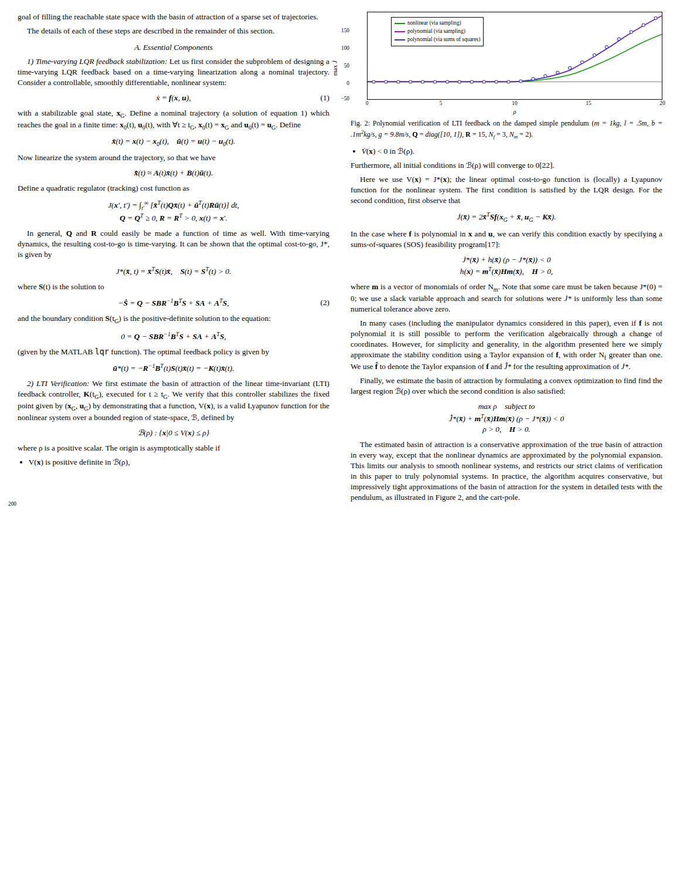goal of filling the reachable state space with the basin of attraction of a sparse set of trajectories.
The details of each of these steps are described in the remainder of this section.
A. Essential Components
1) Time-varying LQR feedback stabilization: Let us first consider the subproblem of designing a time-varying LQR feedback based on a time-varying linearization along a nominal trajectory. Consider a controllable, smoothly differentiable, nonlinear system:
ẋ = f(x, u), (1)
with a stabilizable goal state, xG. Define a nominal trajectory (a solution of equation 1) which reaches the goal in a finite time: x0(t), u0(t), with ∀t ≥ tG, x0(t) = xG and u0(t) = uG. Define
x̄(t) = x(t) − x0(t), ū(t) = u(t) − u0(t).
Now linearize the system around the trajectory, so that we have
x̄̇(t) ≈ A(t)x̄(t) + B(t)ū(t).
Define a quadratic regulator (tracking) cost function as
J(x′, t′) = ∫t′∞ [x̄T(t)Qx̄(t) + ūT(t)Rū(t)] dt,
Q = QT ≥ 0, R = RT > 0, x(t) = x′.
In general, Q and R could easily be made a function of time as well. With time-varying dynamics, the resulting cost-to-go is time-varying. It can be shown that the optimal cost-to-go, J*, is given by
J*(x̄, t) = x̄TS(t)x̄, S(t) = ST(t) > 0.
where S(t) is the solution to
−Ṡ = Q − SBR−1BTS + SA + ATS, (2)
and the boundary condition S(tG) is the positive-definite solution to the equation:
0 = Q − SBR−1BTS + SA + ATS,
(given by the MATLAB lqr function). The optimal feedback policy is given by
ū*(t) = −R−1BT(t)S(t)x̄(t) = −K(t)x̄(t).
2) LTI Verification: We first estimate the basin of attraction of the linear time-invariant (LTI) feedback controller, K(tG), executed for t ≥ tG. We verify that this controller stabilizes the fixed point given by (xG, uG) by demonstrating that a function, V(x), is a valid Lyapunov function for the nonlinear system over a bounded region of state-space, ℬ, defined by
ℬ(ρ) : {x|0 ≤ V(x) ≤ ρ}
where ρ is a positive scalar. The origin is asymptotically stable if
V(x) is positive definite in ℬ(ρ),
max J̇
200 150 100 50 0 −50
nonlinear (via sampling)
polynomial (via sampling)
polynomial (via sums of squares)
0 5 10 15 20
ρ
Fig. 2: Polynomial verification of LTI feedback on the damped simple pendulum (m = 1kg, l = .5m, b = .1m2kg/s, g = 9.8m/s, Q = diag([10, 1]), R = 15, Nf = 3, Nm = 2).
V̇(x) < 0 in ℬ(ρ).
Furthermore, all initial conditions in ℬ(ρ) will converge to 0[22].
Here we use V(x) = J*(x); the linear optimal cost-to-go function is (locally) a Lyapunov function for the nonlinear system. The first condition is satisfied by the LQR design. For the second condition, first observe that
J̇(x̄) = 2x̄TSf(xG + x̄, uG − Kx̄).
In the case where f is polynomial in x and u, we can verify this condition exactly by specifying a sums-of-squares (SOS) feasibility program[17]:
J̇*(x̄) + h(x̄) (ρ − J*(x̄)) < 0
h(x) = mT(x̄)Hm(x̄), H > 0,
where m is a vector of monomials of order Nm. Note that some care must be taken because J*(0) = 0; we use a slack variable approach and search for solutions were J̇* is uniformly less than some numerical tolerance above zero.
In many cases (including the manipulator dynamics considered in this paper), even if f is not polynomial it is still possible to perform the verification algebraically through a change of coordinates. However, for simplicity and generality, in the algorithm presented here we simply approximate the stability condition using a Taylor expansion of f, with order Nf greater than one. We use f̂ to denote the Taylor expansion of f and J̇̂* for the resulting approximation of J̇*.
Finally, we estimate the basin of attraction by formulating a convex optimization to find find the largest region ℬ(ρ) over which the second condition is also satisfied:
max ρ subject to
J̇̂*(x̄) + mT(x̄)Hm(x̄) (ρ − J*(x̄)) < 0
ρ > 0, H > 0.
The estimated basin of attraction is a conservative approximation of the true basin of attraction in every way, except that the nonlinear dynamics are approximated by the polynomial expansion. This limits our analysis to smooth nonlinear systems, and restricts our strict claims of verification in this paper to truly polynomial systems. In practice, the algorithm acquires conservative, but impressively tight approximations of the basin of attraction for the system in detailed tests with the pendulum, as illustrated in Figure 2, and the cart-pole.